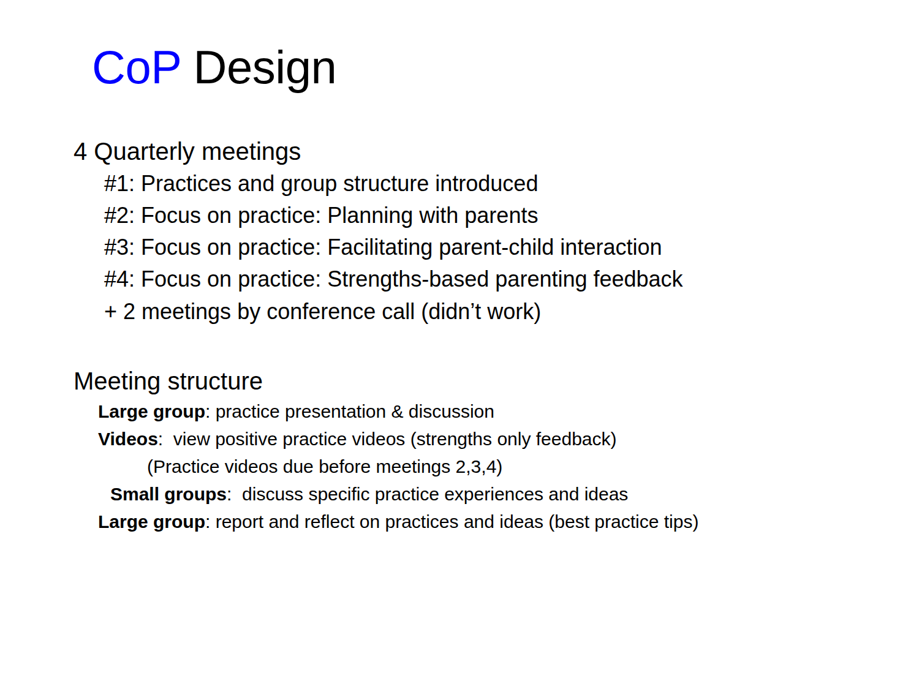CoP Design
4 Quarterly meetings
#1: Practices and group structure introduced
#2: Focus on practice: Planning with parents
#3: Focus on practice: Facilitating parent-child interaction
#4: Focus on practice: Strengths-based parenting feedback
+ 2 meetings by conference call (didn’t work)
Meeting structure
Large group: practice presentation & discussion
Videos: view positive practice videos (strengths only feedback)
(Practice videos due before meetings 2,3,4)
Small groups: discuss specific practice experiences and ideas
Large group: report and reflect on practices and ideas (best practice tips)